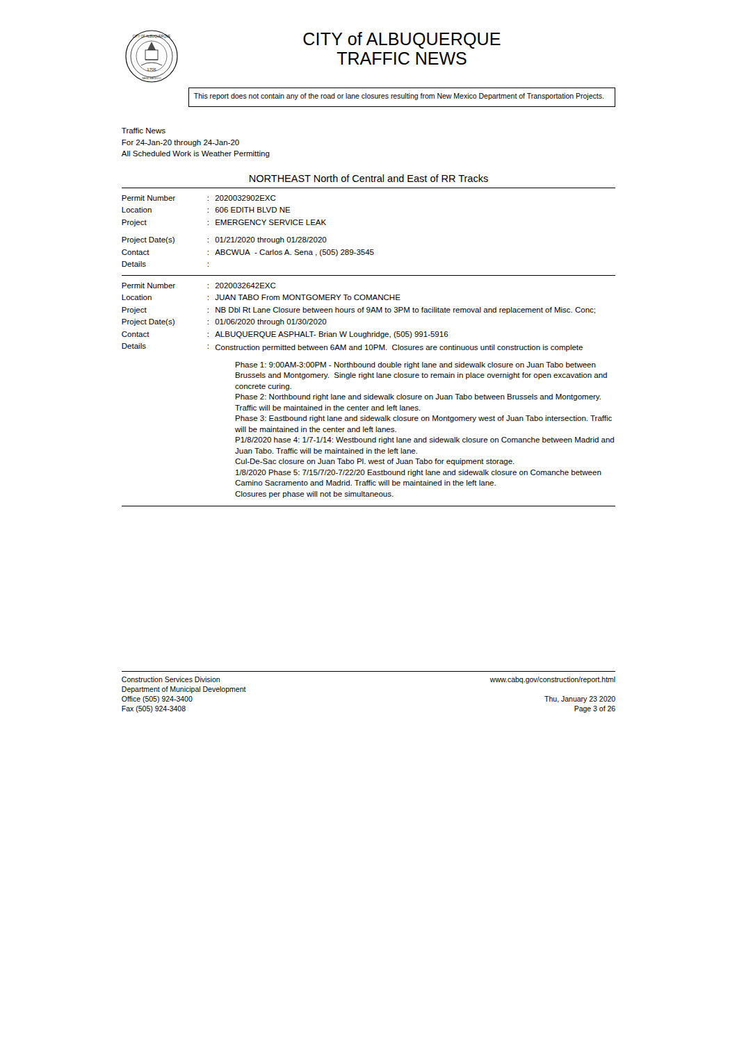1706 CITY OF ALBUQUERQUE NEW MEXICO
CITY of ALBUQUERQUE
TRAFFIC NEWS
This report does not contain any of the road or lane closures resulting from New Mexico Department of Transportation Projects.
Traffic News
For 24-Jan-20 through 24-Jan-20
All Scheduled Work is Weather Permitting
NORTHEAST North of Central and East of RR Tracks
| Permit Number | : | 2020032902EXC |
| Location | : | 606 EDITH BLVD NE |
| Project | : | EMERGENCY SERVICE LEAK |
| Project Date(s) | : | 01/21/2020 through 01/28/2020 |
| Contact | : | ABCWUA - Carlos A. Sena , (505) 289-3545 |
| Details | : | |
| Permit Number | : | 2020032642EXC |
| Location | : | JUAN TABO From MONTGOMERY To COMANCHE |
| Project | : | NB Dbl Rt Lane Closure between hours of 9AM to 3PM to facilitate removal and replacement of Misc. Conc; |
| Project Date(s) | : | 01/06/2020 through 01/30/2020 |
| Contact | : | ALBUQUERQUE ASPHALT- Brian W Loughridge, (505) 991-5916 |
| Details | : | Construction permitted between 6AM and 10PM. Closures are continuous until construction is complete Phase 1: 9:00AM-3:00PM - Northbound double right lane and sidewalk closure on Juan Tabo between Brussels and Montgomery. Single right lane closure to remain in place overnight for open excavation and concrete curing. Phase 2: Northbound right lane and sidewalk closure on Juan Tabo between Brussels and Montgomery. Traffic will be maintained in the center and left lanes. Phase 3: Eastbound right lane and sidewalk closure on Montgomery west of Juan Tabo intersection. Traffic will be maintained in the center and left lanes. P1/8/2020 hase 4: 1/7-1/14: Westbound right lane and sidewalk closure on Comanche between Madrid and Juan Tabo. Traffic will be maintained in the left lane. Cul-De-Sac closure on Juan Tabo Pl. west of Juan Tabo for equipment storage. 1/8/2020 Phase 5: 7/15/7/20-7/22/20 Eastbound right lane and sidewalk closure on Comanche between Camino Sacramento and Madrid. Traffic will be maintained in the left lane. Closures per phase will not be simultaneous. |
Construction Services Division
Department of Municipal Development
Office (505) 924-3400
Fax (505) 924-3408
www.cabq.gov/construction/report.html
Thu, January 23 2020
Page 3 of 26